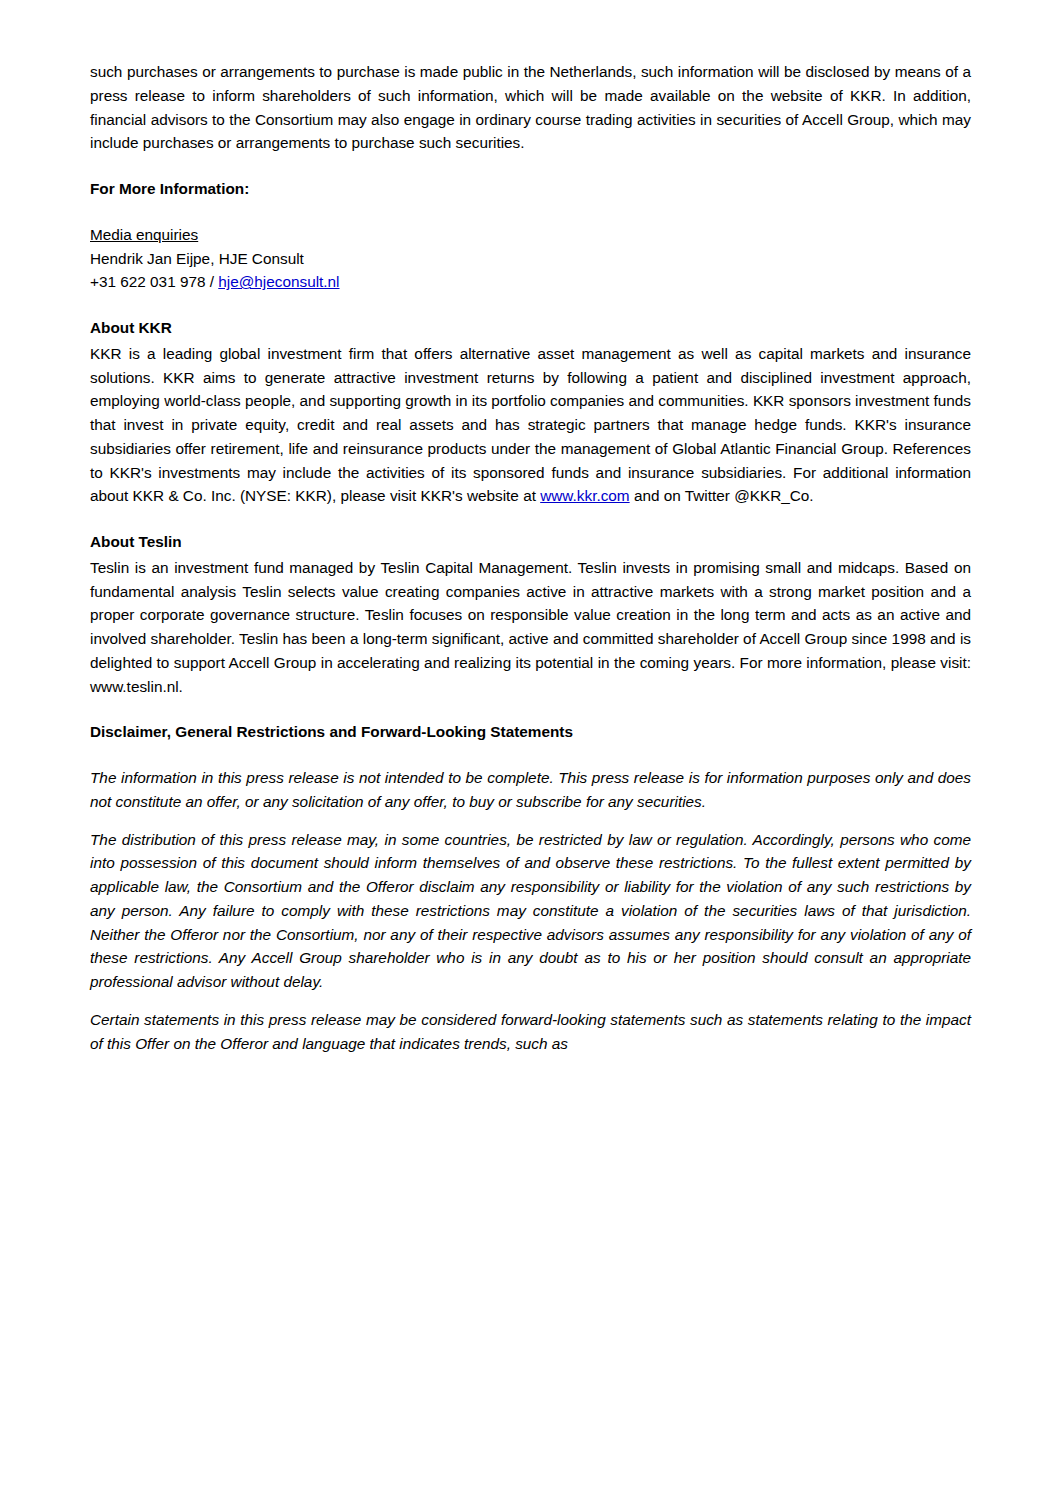such purchases or arrangements to purchase is made public in the Netherlands, such information will be disclosed by means of a press release to inform shareholders of such information, which will be made available on the website of KKR. In addition, financial advisors to the Consortium may also engage in ordinary course trading activities in securities of Accell Group, which may include purchases or arrangements to purchase such securities.
For More Information:
Media enquiries
Hendrik Jan Eijpe, HJE Consult
+31 622 031 978 / hje@hjeconsult.nl
About KKR
KKR is a leading global investment firm that offers alternative asset management as well as capital markets and insurance solutions. KKR aims to generate attractive investment returns by following a patient and disciplined investment approach, employing world-class people, and supporting growth in its portfolio companies and communities. KKR sponsors investment funds that invest in private equity, credit and real assets and has strategic partners that manage hedge funds. KKR's insurance subsidiaries offer retirement, life and reinsurance products under the management of Global Atlantic Financial Group. References to KKR's investments may include the activities of its sponsored funds and insurance subsidiaries. For additional information about KKR & Co. Inc. (NYSE: KKR), please visit KKR's website at www.kkr.com and on Twitter @KKR_Co.
About Teslin
Teslin is an investment fund managed by Teslin Capital Management. Teslin invests in promising small and midcaps. Based on fundamental analysis Teslin selects value creating companies active in attractive markets with a strong market position and a proper corporate governance structure. Teslin focuses on responsible value creation in the long term and acts as an active and involved shareholder. Teslin has been a long-term significant, active and committed shareholder of Accell Group since 1998 and is delighted to support Accell Group in accelerating and realizing its potential in the coming years. For more information, please visit: www.teslin.nl.
Disclaimer, General Restrictions and Forward-Looking Statements
The information in this press release is not intended to be complete. This press release is for information purposes only and does not constitute an offer, or any solicitation of any offer, to buy or subscribe for any securities.
The distribution of this press release may, in some countries, be restricted by law or regulation. Accordingly, persons who come into possession of this document should inform themselves of and observe these restrictions. To the fullest extent permitted by applicable law, the Consortium and the Offeror disclaim any responsibility or liability for the violation of any such restrictions by any person. Any failure to comply with these restrictions may constitute a violation of the securities laws of that jurisdiction. Neither the Offeror nor the Consortium, nor any of their respective advisors assumes any responsibility for any violation of any of these restrictions. Any Accell Group shareholder who is in any doubt as to his or her position should consult an appropriate professional advisor without delay.
Certain statements in this press release may be considered forward-looking statements such as statements relating to the impact of this Offer on the Offeror and language that indicates trends, such as